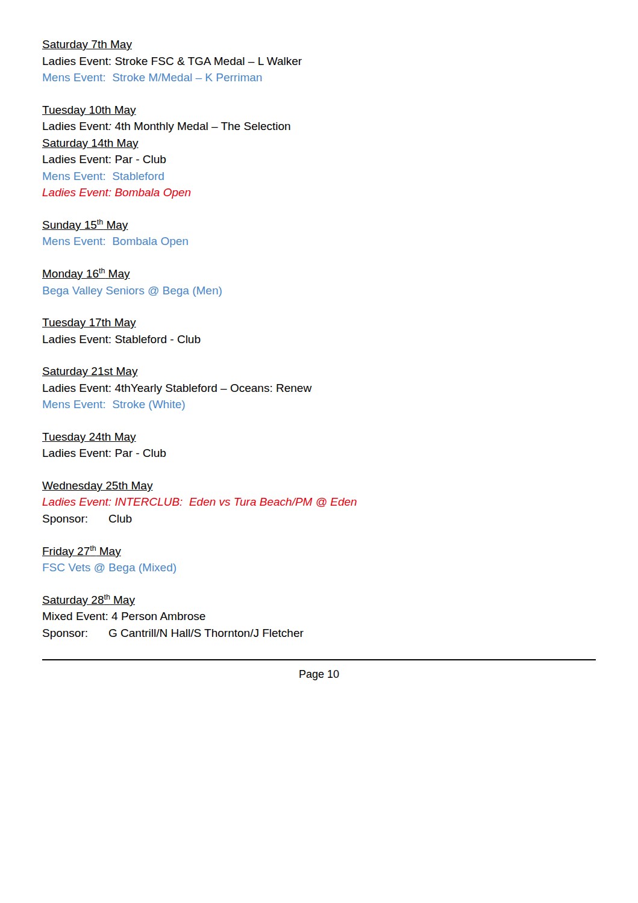Saturday 7th May Ladies Event: Stroke FSC & TGA Medal – L Walker Mens Event: Stroke M/Medal – K Perriman
Tuesday 10th May Ladies Event: 4th Monthly Medal – The Selection Saturday 14th May Ladies Event: Par - Club Mens Event: Stableford Ladies Event: Bombala Open
Sunday 15th May Mens Event: Bombala Open
Monday 16th May Bega Valley Seniors @ Bega (Men)
Tuesday 17th May Ladies Event: Stableford - Club
Saturday 21st May Ladies Event: 4thYearly Stableford – Oceans: Renew Mens Event: Stroke (White)
Tuesday 24th May Ladies Event: Par - Club
Wednesday 25th May Ladies Event: INTERCLUB: Eden vs Tura Beach/PM @ Eden Sponsor: Club
Friday 27th May FSC Vets @ Bega (Mixed)
Saturday 28th May Mixed Event: 4 Person Ambrose Sponsor: G Cantrill/N Hall/S Thornton/J Fletcher
Page 10